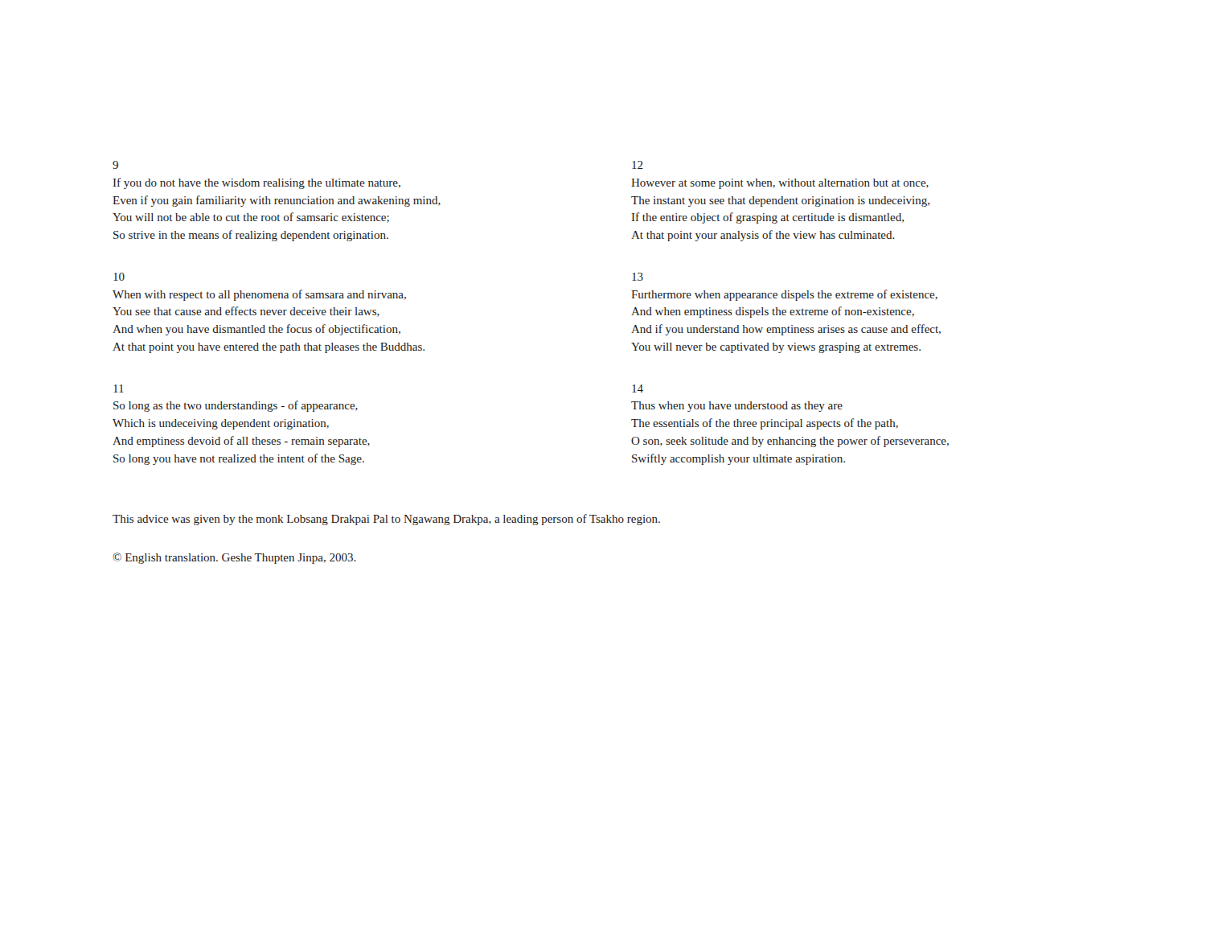9
If you do not have the wisdom realising the ultimate nature,
Even if you gain familiarity with renunciation and awakening mind,
You will not be able to cut the root of samsaric existence;
So strive in the means of realizing dependent origination.
10
When with respect to all phenomena of samsara and nirvana,
You see that cause and effects never deceive their laws,
And when you have dismantled the focus of objectification,
At that point you have entered the path that pleases the Buddhas.
11
So long as the two understandings - of appearance,
Which is undeceiving dependent origination,
And emptiness devoid of all theses - remain separate,
So long you have not realized the intent of the Sage.
12
However at some point when, without alternation but at once,
The instant you see that dependent origination is undeceiving,
If the entire object of grasping at certitude is dismantled,
At that point your analysis of the view has culminated.
13
Furthermore when appearance dispels the extreme of existence,
And when emptiness dispels the extreme of non-existence,
And if you understand how emptiness arises as cause and effect,
You will never be captivated by views grasping at extremes.
14
Thus when you have understood as they are
The essentials of the three principal aspects of the path,
O son, seek solitude and by enhancing the power of perseverance,
Swiftly accomplish your ultimate aspiration.
This advice was given by the monk Lobsang Drakpai Pal to Ngawang Drakpa, a leading person of Tsakho region.
© English translation. Geshe Thupten Jinpa, 2003.